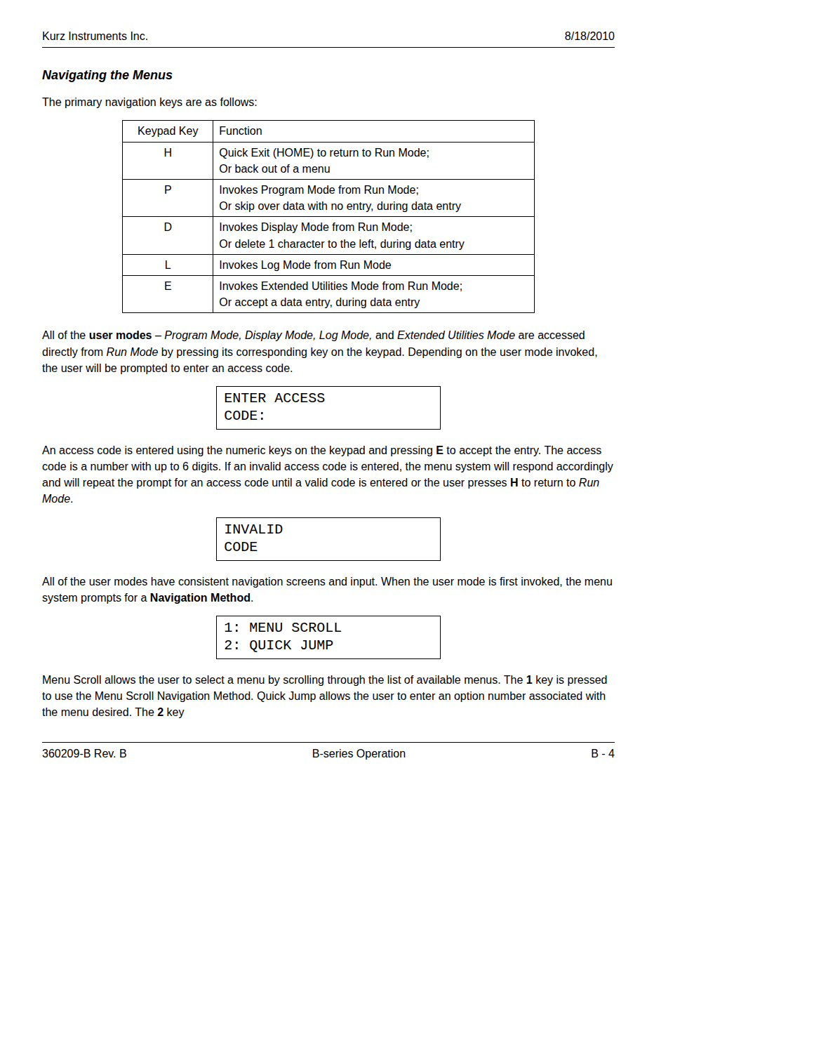Kurz Instruments Inc. 8/18/2010
Navigating the Menus
The primary navigation keys are as follows:
| Keypad Key | Function |
| --- | --- |
| H | Quick Exit (HOME) to return to Run Mode; Or back out of a menu |
| P | Invokes Program Mode from Run Mode; Or skip over data with no entry, during data entry |
| D | Invokes Display Mode from Run Mode; Or delete 1 character to the left, during data entry |
| L | Invokes Log Mode from Run Mode |
| E | Invokes Extended Utilities Mode from Run Mode; Or accept a data entry, during data entry |
All of the user modes – Program Mode, Display Mode, Log Mode, and Extended Utilities Mode are accessed directly from Run Mode by pressing its corresponding key on the keypad. Depending on the user mode invoked, the user will be prompted to enter an access code.
ENTER ACCESS CODE:
An access code is entered using the numeric keys on the keypad and pressing E to accept the entry. The access code is a number with up to 6 digits. If an invalid access code is entered, the menu system will respond accordingly and will repeat the prompt for an access code until a valid code is entered or the user presses H to return to Run Mode.
INVALID CODE
All of the user modes have consistent navigation screens and input. When the user mode is first invoked, the menu system prompts for a Navigation Method.
1: MENU SCROLL 2: QUICK JUMP
Menu Scroll allows the user to select a menu by scrolling through the list of available menus. The 1 key is pressed to use the Menu Scroll Navigation Method. Quick Jump allows the user to enter an option number associated with the menu desired. The 2 key
360209-B Rev. B B-series Operation B - 4